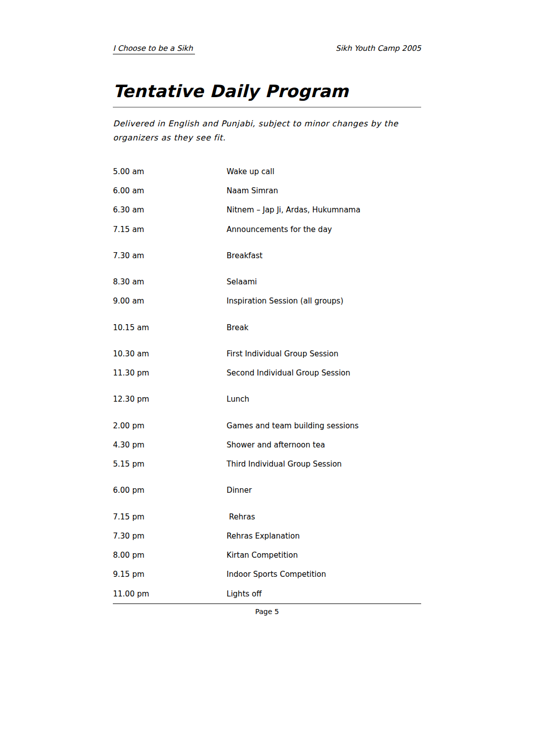I Choose to be a Sikh Sikh Youth Camp 2005
Tentative Daily Program
Delivered in English and Punjabi, subject to minor changes by the organizers as they see fit.
| 5.00 am | Wake up call |
| 6.00 am | Naam Simran |
| 6.30 am | Nitnem – Jap Ji, Ardas, Hukumnama |
| 7.15 am | Announcements for the day |
| 7.30 am | Breakfast |
| 8.30 am | Selaami |
| 9.00 am | Inspiration Session (all groups) |
| 10.15 am | Break |
| 10.30 am | First Individual Group Session |
| 11.30 pm | Second Individual Group Session |
| 12.30 pm | Lunch |
| 2.00 pm | Games and team building sessions |
| 4.30 pm | Shower and afternoon tea |
| 5.15 pm | Third Individual Group Session |
| 6.00 pm | Dinner |
| 7.15 pm | Rehras |
| 7.30 pm | Rehras Explanation |
| 8.00 pm | Kirtan Competition |
| 9.15 pm | Indoor Sports Competition |
| 11.00 pm | Lights off |
Page 5